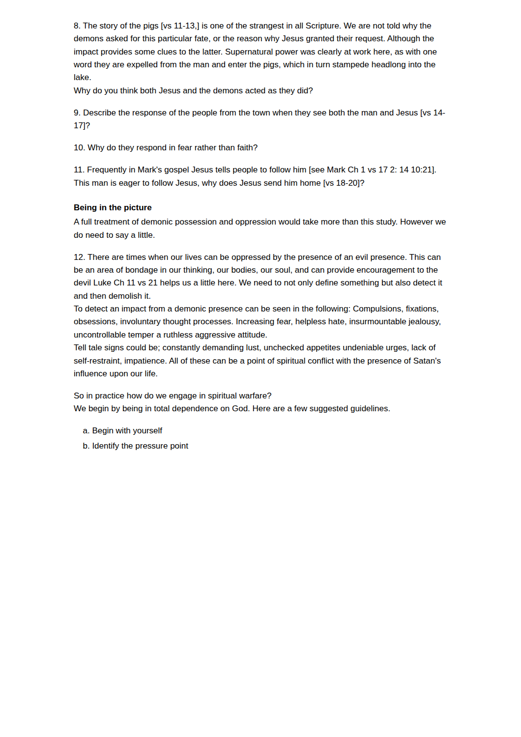8. The story of the pigs [vs 11-13,] is one of the strangest in all Scripture. We are not told why the demons asked for this particular fate, or the reason why Jesus granted their request. Although the impact provides some clues to the latter. Supernatural power was clearly at work here, as with one word they are expelled from the man and enter the pigs, which in turn stampede headlong into the lake.
Why do you think both Jesus and the demons acted as they did?
9. Describe the response of the people from the town when they see both the man and Jesus [vs 14-17]?
10. Why do they respond in fear rather than faith?
11. Frequently in Mark's gospel Jesus tells people to follow him [see Mark Ch 1 vs 17 2: 14 10:21]. This man is eager to follow Jesus, why does Jesus send him home [vs 18-20]?
Being in the picture
A full treatment of demonic possession and oppression would take more than this study. However we do need to say a little.
12. There are times when our lives can be oppressed by the presence of an evil presence. This can be an area of bondage in our thinking, our bodies, our soul, and can provide encouragement to the devil Luke Ch 11 vs 21 helps us a little here. We need to not only define something but also detect it and then demolish it.
To detect an impact from a demonic presence can be seen in the following: Compulsions, fixations, obsessions, involuntary thought processes. Increasing fear, helpless hate, insurmountable jealousy, uncontrollable temper a ruthless aggressive attitude.
Tell tale signs could be; constantly demanding lust, unchecked appetites undeniable urges, lack of self-restraint, impatience. All of these can be a point of spiritual conflict with the presence of Satan's influence upon our life.
So in practice how do we engage in spiritual warfare?
We begin by being in total dependence on God. Here are a few suggested guidelines.
Begin with yourself
Identify the pressure point